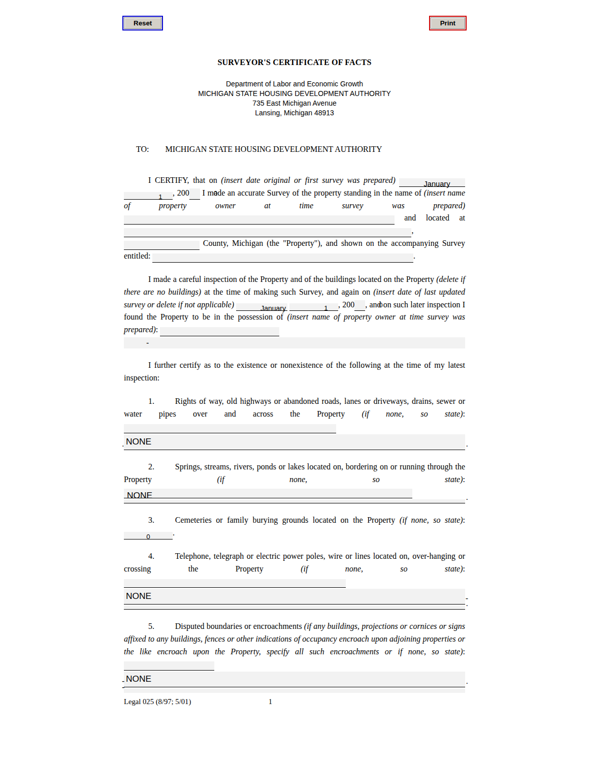Reset Print
SURVEYOR'S CERTIFICATE OF FACTS
Department of Labor and Economic Growth
MICHIGAN STATE HOUSING DEVELOPMENT AUTHORITY
735 East Michigan Avenue
Lansing, Michigan 48913
TO: MICHIGAN STATE HOUSING DEVELOPMENT AUTHORITY
I CERTIFY, that on (insert date original or first survey was prepared) January 1, 2000 I made an accurate Survey of the property standing in the name of (insert name of property owner at time survey was prepared) and located at , County, Michigan (the "Property"), and shown on the accompanying Survey entitled: .
I made a careful inspection of the Property and of the buildings located on the Property (delete if there are no buildings) at the time of making such Survey, and again on (insert date of last updated survey or delete if not applicable) January 1, 2000, and on such later inspection I found the Property to be in the possession of (insert name of property owner at time survey was prepared): -
I further certify as to the existence or nonexistence of the following at the time of my latest inspection:
1. Rights of way, old highways or abandoned roads, lanes or driveways, drains, sewer or water pipes over and across the Property (if none, so state): . NONE.
2. Springs, streams, rivers, ponds or lakes located on, bordering on or running through the Property (if none, so state): NONE .
3. Cemeteries or family burying grounds located on the Property (if none, so state): 0.
4. Telephone, telegraph or electric power poles, wire or lines located on, over-hanging or crossing the Property (if none, so state): NONE- .
5. Disputed boundaries or encroachments (if any buildings, projections or cornices or signs affixed to any buildings, fences or other indications of occupancy encroach upon adjoining properties or the like encroach upon the Property, specify all such encroachments or if none, so state): -NONE. -
Legal 025 (8/97; 5/01) 1